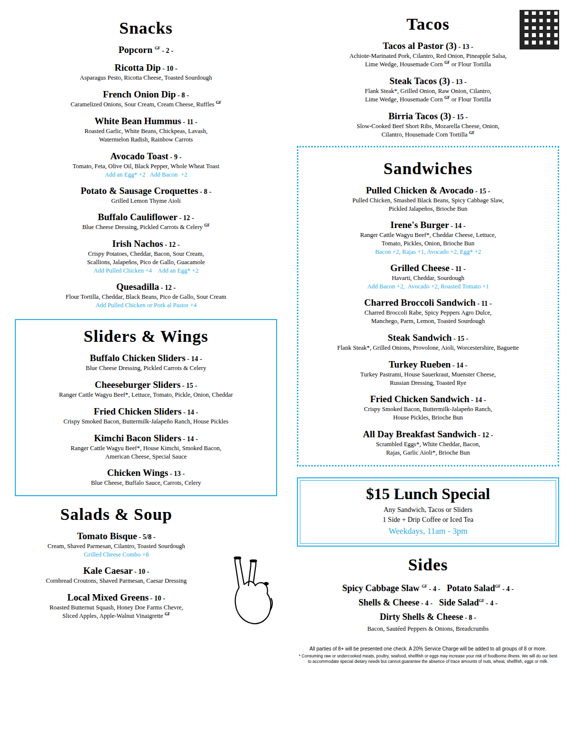Snacks
Popcorn GF - 2 -
Ricotta Dip - 10 -
Asparagus Pesto, Ricotta Cheese, Toasted Sourdough
French Onion Dip - 8 -
Caramelized Onions, Sour Cream, Cream Cheese, Ruffles GF
White Bean Hummus - 11 -
Roasted Garlic, White Beans, Chickpeas, Lavash,
Watermelon Radish, Rainbow Carrots
Avocado Toast - 9 -
Tomato, Feta, Olive Oil, Black Pepper, Whole Wheat Toast
Add an Egg* +2 Add Bacon +2
Potato & Sausage Croquettes - 8 -
Grilled Lemon Thyme Aioli
Buffalo Cauliflower - 12 -
Blue Cheese Dressing, Pickled Carrots & Celery GF
Irish Nachos - 12 -
Crispy Potatoes, Cheddar, Bacon, Sour Cream,
Scallions, Jalapeños, Pico de Gallo, Guacamole
Add Pulled Chicken +4 Add an Egg* +2
Quesadilla - 12 -
Flour Tortilla, Cheddar, Black Beans, Pico de Gallo, Sour Cream
Add Pulled Chicken or Pork al Pastor +4
Sliders & Wings
Buffalo Chicken Sliders - 14 -
Blue Cheese Dressing, Pickled Carrots & Celery
Cheeseburger Sliders - 15 -
Ranger Cattle Wagyu Beef*, Lettuce, Tomato, Pickle, Onion, Cheddar
Fried Chicken Sliders - 14 -
Crispy Smoked Bacon, Buttermilk-Jalapeño Ranch, House Pickles
Kimchi Bacon Sliders - 14 -
Ranger Cattle Wagyu Beef*, House Kimchi, Smoked Bacon,
American Cheese, Special Sauce
Chicken Wings - 13 -
Blue Cheese, Buffalo Sauce, Carrots, Celery
Salads & Soup
Tomato Bisque - 5/8 -
Cream, Shaved Parmesan, Cilantro, Toasted Sourdough
Grilled Cheese Combo +8
Kale Caesar - 10 -
Cornbread Croutons, Shaved Parmesan, Caesar Dressing
Local Mixed Greens - 10 -
Roasted Butternut Squash, Honey Doe Farms Chevre,
Sliced Apples, Apple-Walnut Vinaigrette GF
Tacos
Tacos al Pastor (3) - 13 -
Achiote-Marinated Pork, Cilantro, Red Onion, Pineapple Salsa,
Lime Wedge, Housemade Corn GF or Flour Tortilla
Steak Tacos (3) - 13 -
Flank Steak*, Grilled Onion, Raw Onion, Cilantro,
Lime Wedge, Housemade Corn GF or Flour Tortilla
Birria Tacos (3) - 15 -
Slow-Cooked Beef Short Ribs, Mozarella Cheese, Onion,
Cilantro, Housemade Corn Tortilla GF
Sandwiches
Pulled Chicken & Avocado - 15 -
Pulled Chicken, Smashed Black Beans, Spicy Cabbage Slaw,
Pickled Jalapeños, Brioche Bun
Irene's Burger - 14 -
Ranger Cattle Wagyu Beef*, Cheddar Cheese, Lettuce,
Tomato, Pickles, Onion, Brioche Bun
Bacon +2, Rajas +1, Avocado +2, Egg* +2
Grilled Cheese - 11 -
Havarti, Cheddar, Sourdough
Add Bacon +2, Avocado +2, Roasted Tomato +1
Charred Broccoli Sandwich - 11 -
Charred Broccoli Rabe, Spicy Peppers Agro Dulce,
Manchego, Parm, Lemon, Toasted Sourdough
Steak Sandwich - 15 -
Flank Steak*, Grilled Onions, Provolone, Aioli, Worcestershire, Baguette
Turkey Rueben - 14 -
Turkey Pastrami, House Sauerkraut, Muenster Cheese,
Russian Dressing, Toasted Rye
Fried Chicken Sandwich - 14 -
Crispy Smoked Bacon, Buttermilk-Jalapeño Ranch,
House Pickles, Brioche Bun
All Day Breakfast Sandwich - 12 -
Scrambled Eggs*, White Cheddar, Bacon,
Rajas, Garlic Aioli*, Brioche Bun
$15 Lunch Special
Any Sandwich, Tacos or Sliders
1 Side + Drip Coffee or Iced Tea
Weekdays, 11am - 3pm
Sides
Spicy Cabbage Slaw GF - 4 - Potato SaladGF - 4 -
Shells & Cheese - 4 - Side SaladGF - 4 -
Dirty Shells & Cheese - 8 -
Bacon, Sautéed Peppers & Onions, Breadcrumbs
All parties of 8+ will be presented one check. A 20% Service Charge will be added to all groups of 8 or more.
* Consuming raw or undercooked meats, poultry, seafood, shellfish or eggs may increase your risk of foodborne illness. We will do our best to accommodate special dietary needs but cannot guarantee the absence of trace amounts of nuts, wheat, shellfish, eggs or milk.